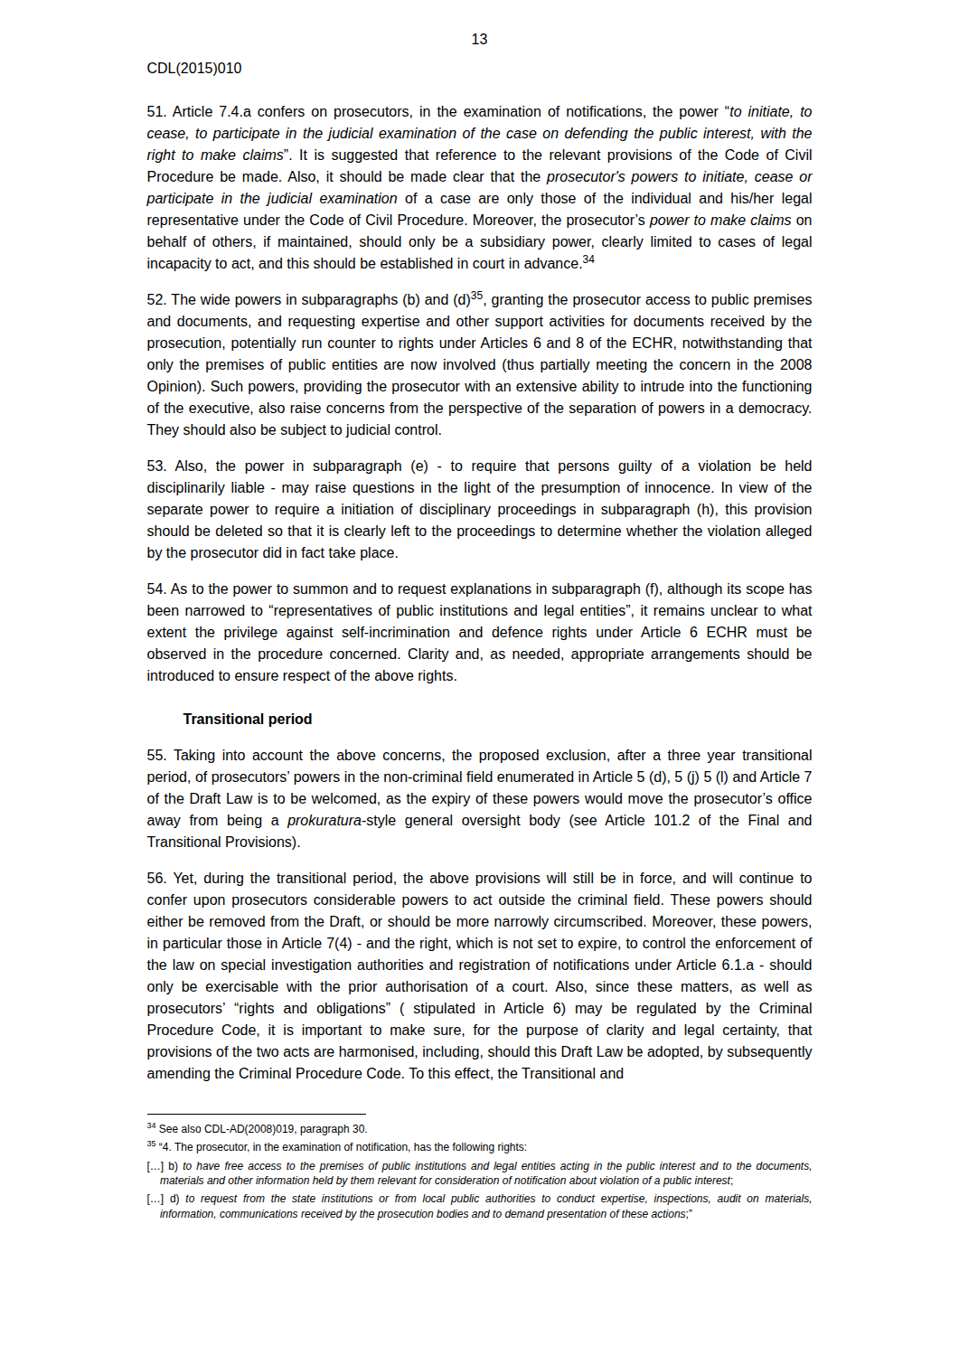13
CDL(2015)010
51. Article 7.4.a confers on prosecutors, in the examination of notifications, the power “to initiate, to cease, to participate in the judicial examination of the case on defending the public interest, with the right to make claims”. It is suggested that reference to the relevant provisions of the Code of Civil Procedure be made. Also, it should be made clear that the prosecutor's powers to initiate, cease or participate in the judicial examination of a case are only those of the individual and his/her legal representative under the Code of Civil Procedure. Moreover, the prosecutor’s power to make claims on behalf of others, if maintained, should only be a subsidiary power, clearly limited to cases of legal incapacity to act, and this should be established in court in advance.34
52. The wide powers in subparagraphs (b) and (d)35, granting the prosecutor access to public premises and documents, and requesting expertise and other support activities for documents received by the prosecution, potentially run counter to rights under Articles 6 and 8 of the ECHR, notwithstanding that only the premises of public entities are now involved (thus partially meeting the concern in the 2008 Opinion). Such powers, providing the prosecutor with an extensive ability to intrude into the functioning of the executive, also raise concerns from the perspective of the separation of powers in a democracy. They should also be subject to judicial control.
53. Also, the power in subparagraph (e) - to require that persons guilty of a violation be held disciplinarily liable - may raise questions in the light of the presumption of innocence. In view of the separate power to require a initiation of disciplinary proceedings in subparagraph (h), this provision should be deleted so that it is clearly left to the proceedings to determine whether the violation alleged by the prosecutor did in fact take place.
54. As to the power to summon and to request explanations in subparagraph (f), although its scope has been narrowed to “representatives of public institutions and legal entities”, it remains unclear to what extent the privilege against self-incrimination and defence rights under Article 6 ECHR must be observed in the procedure concerned. Clarity and, as needed, appropriate arrangements should be introduced to ensure respect of the above rights.
Transitional period
55. Taking into account the above concerns, the proposed exclusion, after a three year transitional period, of prosecutors’ powers in the non-criminal field enumerated in Article 5 (d), 5 (j) 5 (l) and Article 7 of the Draft Law is to be welcomed, as the expiry of these powers would move the prosecutor’s office away from being a prokuratura-style general oversight body (see Article 101.2 of the Final and Transitional Provisions).
56. Yet, during the transitional period, the above provisions will still be in force, and will continue to confer upon prosecutors considerable powers to act outside the criminal field. These powers should either be removed from the Draft, or should be more narrowly circumscribed. Moreover, these powers, in particular those in Article 7(4) - and the right, which is not set to expire, to control the enforcement of the law on special investigation authorities and registration of notifications under Article 6.1.a - should only be exercisable with the prior authorisation of a court. Also, since these matters, as well as prosecutors’ “rights and obligations” ( stipulated in Article 6) may be regulated by the Criminal Procedure Code, it is important to make sure, for the purpose of clarity and legal certainty, that provisions of the two acts are harmonised, including, should this Draft Law be adopted, by subsequently amending the Criminal Procedure Code. To this effect, the Transitional and
34 See also CDL-AD(2008)019, paragraph 30.
35 “4. The prosecutor, in the examination of notification, has the following rights:
[…] b) to have free access to the premises of public institutions and legal entities acting in the public interest and to the documents, materials and other information held by them relevant for consideration of notification about violation of a public interest;
[…] d) to request from the state institutions or from local public authorities to conduct expertise, inspections, audit on materials, information, communications received by the prosecution bodies and to demand presentation of these actions;”